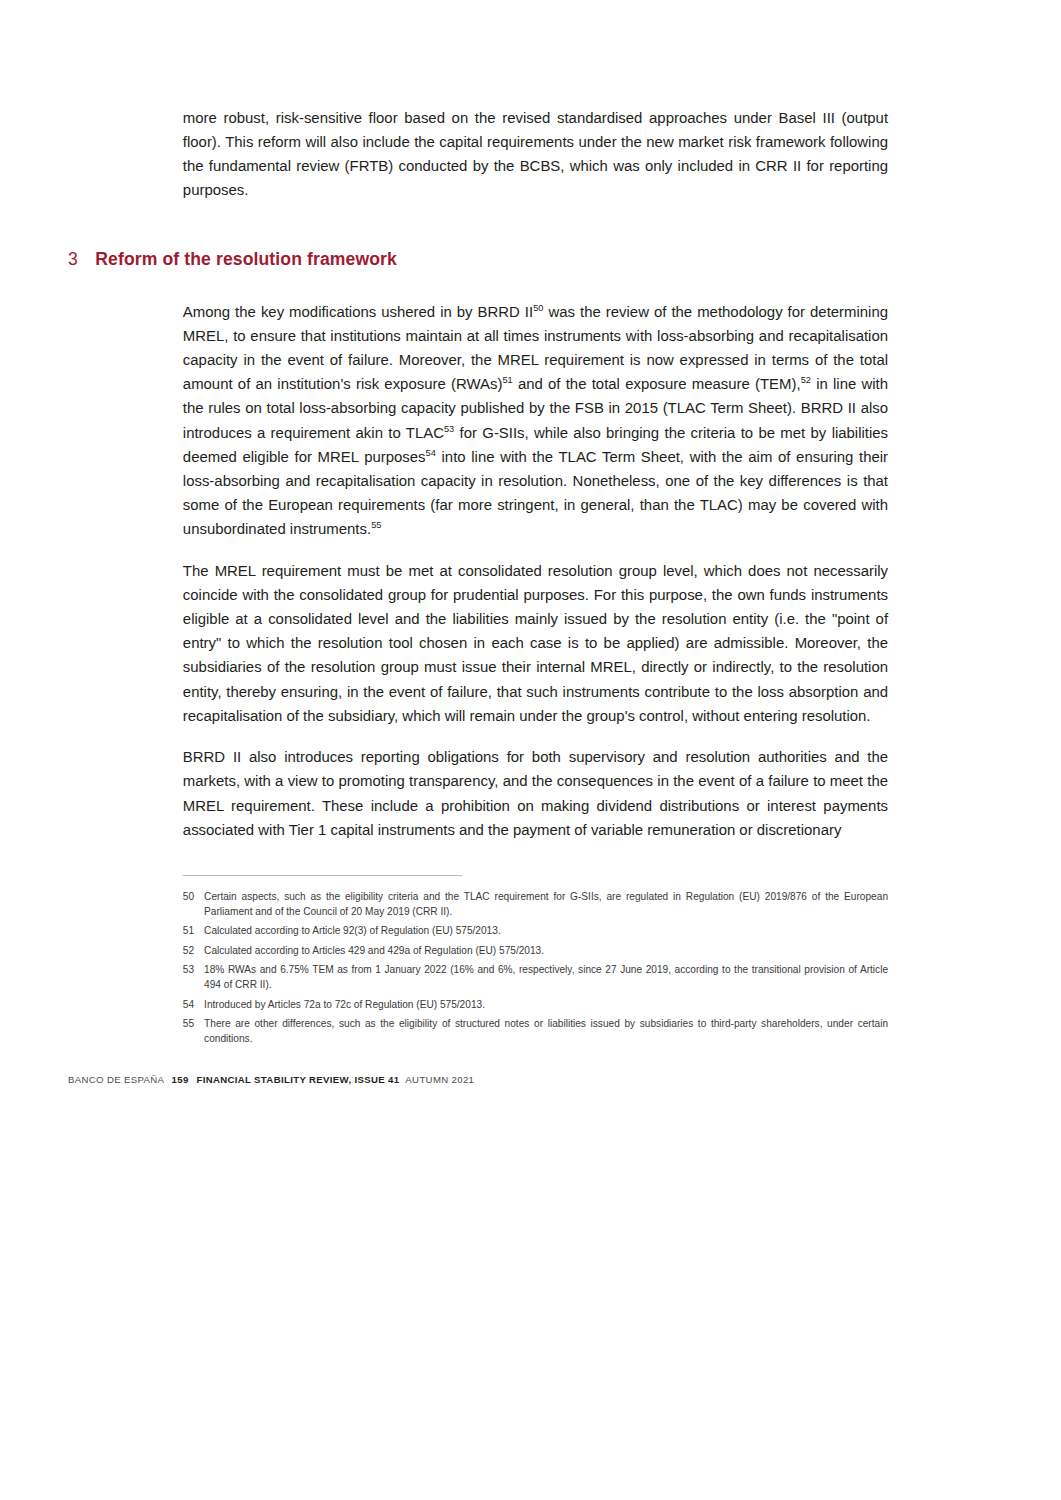more robust, risk-sensitive floor based on the revised standardised approaches under Basel III (output floor). This reform will also include the capital requirements under the new market risk framework following the fundamental review (FRTB) conducted by the BCBS, which was only included in CRR II for reporting purposes.
3 Reform of the resolution framework
Among the key modifications ushered in by BRRD II50 was the review of the methodology for determining MREL, to ensure that institutions maintain at all times instruments with loss-absorbing and recapitalisation capacity in the event of failure. Moreover, the MREL requirement is now expressed in terms of the total amount of an institution's risk exposure (RWAs)51 and of the total exposure measure (TEM),52 in line with the rules on total loss-absorbing capacity published by the FSB in 2015 (TLAC Term Sheet). BRRD II also introduces a requirement akin to TLAC53 for G-SIIs, while also bringing the criteria to be met by liabilities deemed eligible for MREL purposes54 into line with the TLAC Term Sheet, with the aim of ensuring their loss-absorbing and recapitalisation capacity in resolution. Nonetheless, one of the key differences is that some of the European requirements (far more stringent, in general, than the TLAC) may be covered with unsubordinated instruments.55
The MREL requirement must be met at consolidated resolution group level, which does not necessarily coincide with the consolidated group for prudential purposes. For this purpose, the own funds instruments eligible at a consolidated level and the liabilities mainly issued by the resolution entity (i.e. the "point of entry" to which the resolution tool chosen in each case is to be applied) are admissible. Moreover, the subsidiaries of the resolution group must issue their internal MREL, directly or indirectly, to the resolution entity, thereby ensuring, in the event of failure, that such instruments contribute to the loss absorption and recapitalisation of the subsidiary, which will remain under the group's control, without entering resolution.
BRRD II also introduces reporting obligations for both supervisory and resolution authorities and the markets, with a view to promoting transparency, and the consequences in the event of a failure to meet the MREL requirement. These include a prohibition on making dividend distributions or interest payments associated with Tier 1 capital instruments and the payment of variable remuneration or discretionary
Certain aspects, such as the eligibility criteria and the TLAC requirement for G-SIIs, are regulated in Regulation (EU) 2019/876 of the European Parliament and of the Council of 20 May 2019 (CRR II).
Calculated according to Article 92(3) of Regulation (EU) 575/2013.
Calculated according to Articles 429 and 429a of Regulation (EU) 575/2013.
18% RWAs and 6.75% TEM as from 1 January 2022 (16% and 6%, respectively, since 27 June 2019, according to the transitional provision of Article 494 of CRR II).
Introduced by Articles 72a to 72c of Regulation (EU) 575/2013.
There are other differences, such as the eligibility of structured notes or liabilities issued by subsidiaries to third-party shareholders, under certain conditions.
Banco de España 159 Financial Stability Review, Issue 41 Autumn 2021